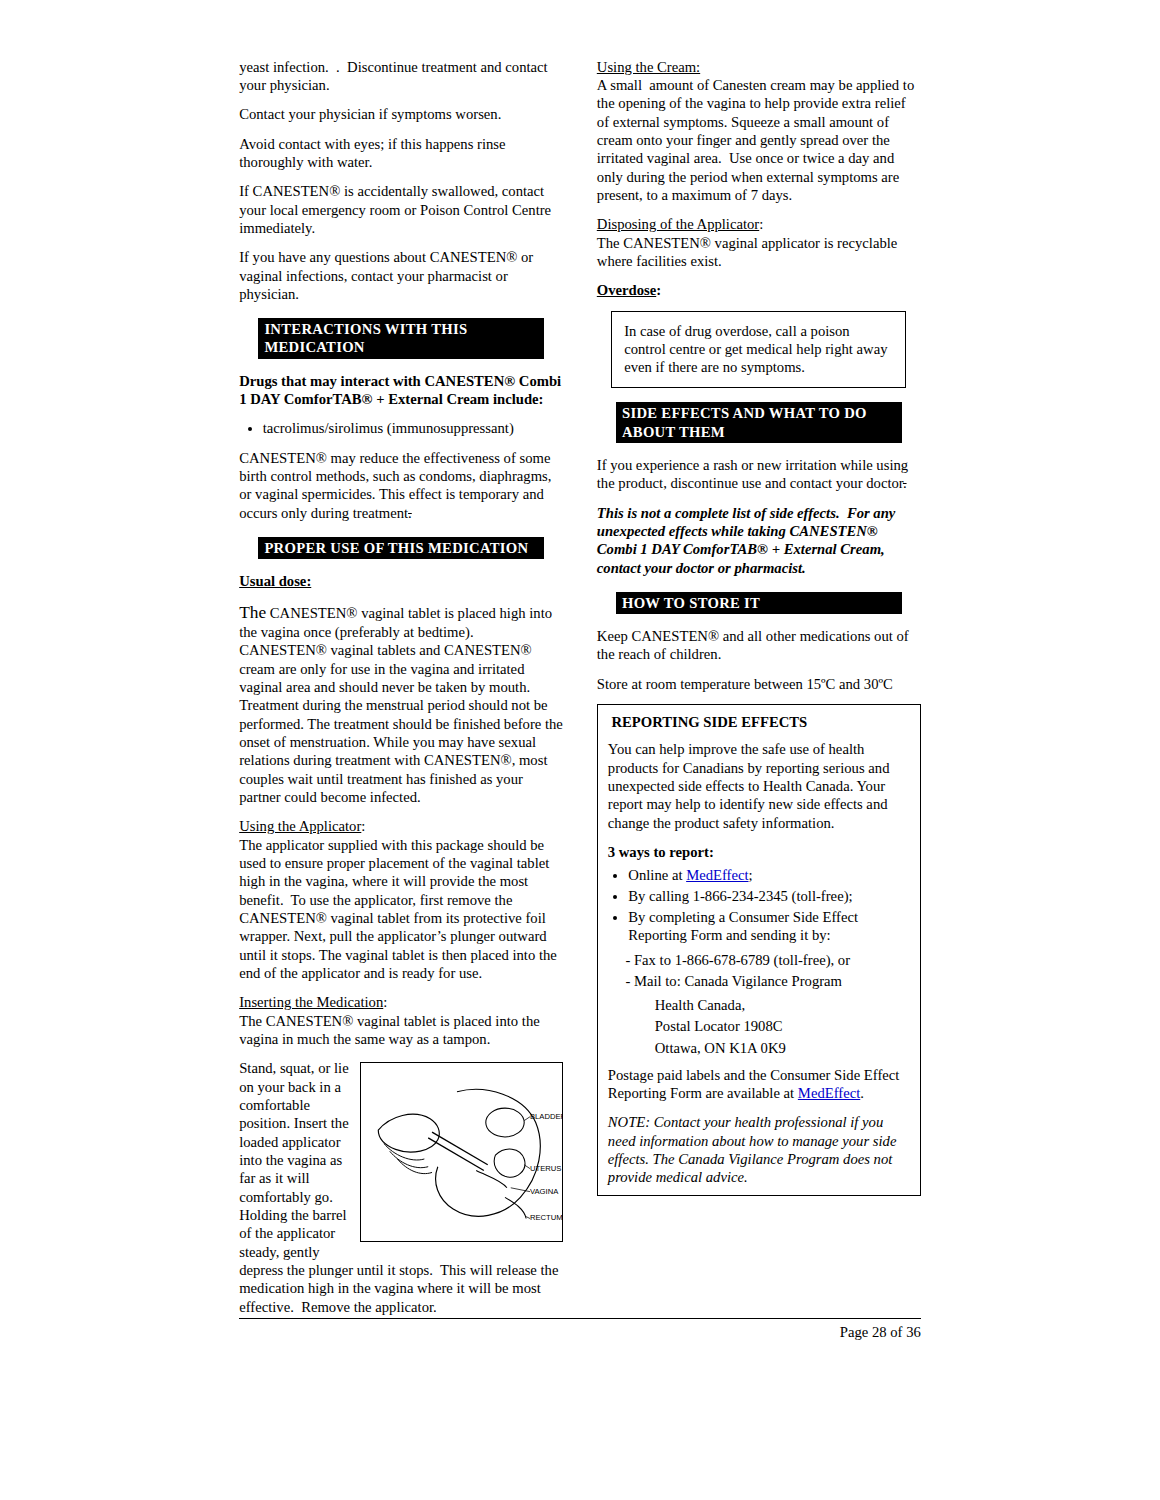yeast infection. . Discontinue treatment and contact your physician.
Contact your physician if symptoms worsen.
Avoid contact with eyes; if this happens rinse thoroughly with water.
If CANESTEN® is accidentally swallowed, contact your local emergency room or Poison Control Centre immediately.
If you have any questions about CANESTEN® or vaginal infections, contact your pharmacist or physician.
INTERACTIONS WITH THIS MEDICATION
Drugs that may interact with CANESTEN® Combi 1 DAY ComforTAB® + External Cream include:
tacrolimus/sirolimus (immunosuppressant)
CANESTEN® may reduce the effectiveness of some birth control methods, such as condoms, diaphragms, or vaginal spermicides. This effect is temporary and occurs only during treatment.
PROPER USE OF THIS MEDICATION
Usual dose:
The CANESTEN® vaginal tablet is placed high into the vagina once (preferably at bedtime). CANESTEN® vaginal tablets and CANESTEN® cream are only for use in the vagina and irritated vaginal area and should never be taken by mouth. Treatment during the menstrual period should not be performed. The treatment should be finished before the onset of menstruation. While you may have sexual relations during treatment with CANESTEN®, most couples wait until treatment has finished as your partner could become infected.
Using the Applicator:
The applicator supplied with this package should be used to ensure proper placement of the vaginal tablet high in the vagina, where it will provide the most benefit. To use the applicator, first remove the CANESTEN® vaginal tablet from its protective foil wrapper. Next, pull the applicator’s plunger outward until it stops. The vaginal tablet is then placed into the end of the applicator and is ready for use.
Inserting the Medication:
The CANESTEN® vaginal tablet is placed into the vagina in much the same way as a tampon.
BLADDER UTERUS VAGINA RECTUM
Stand, squat, or lie on your back in a comfortable position. Insert the loaded applicator into the vagina as far as it will comfortably go. Holding the barrel of the applicator steady, gently depress the plunger until it stops. This will release the medication high in the vagina where it will be most effective. Remove the applicator.
Using the Cream:
A small amount of Canesten cream may be applied to the opening of the vagina to help provide extra relief of external symptoms. Squeeze a small amount of cream onto your finger and gently spread over the irritated vaginal area. Use once or twice a day and only during the period when external symptoms are present, to a maximum of 7 days.
Disposing of the Applicator:
The CANESTEN® vaginal applicator is recyclable where facilities exist.
Overdose:
In case of drug overdose, call a poison control centre or get medical help right away even if there are no symptoms.
SIDE EFFECTS AND WHAT TO DO ABOUT THEM
If you experience a rash or new irritation while using the product, discontinue use and contact your doctor.
This is not a complete list of side effects. For any unexpected effects while taking CANESTEN® Combi 1 DAY ComforTAB® + External Cream, contact your doctor or pharmacist.
HOW TO STORE IT
Keep CANESTEN® and all other medications out of the reach of children.
Store at room temperature between 15ºC and 30ºC
REPORTING SIDE EFFECTS
You can help improve the safe use of health products for Canadians by reporting serious and unexpected side effects to Health Canada. Your report may help to identify new side effects and change the product safety information.
3 ways to report:
Online at MedEffect;
By calling 1-866-234-2345 (toll-free);
By completing a Consumer Side Effect Reporting Form and sending it by:
Fax to 1-866-678-6789 (toll-free), or
Mail to: Canada Vigilance Program
Health Canada,
Postal Locator 1908C
Ottawa, ON K1A 0K9
Postage paid labels and the Consumer Side Effect Reporting Form are available at MedEffect.
NOTE: Contact your health professional if you need information about how to manage your side effects. The Canada Vigilance Program does not provide medical advice.
Page 28 of 36